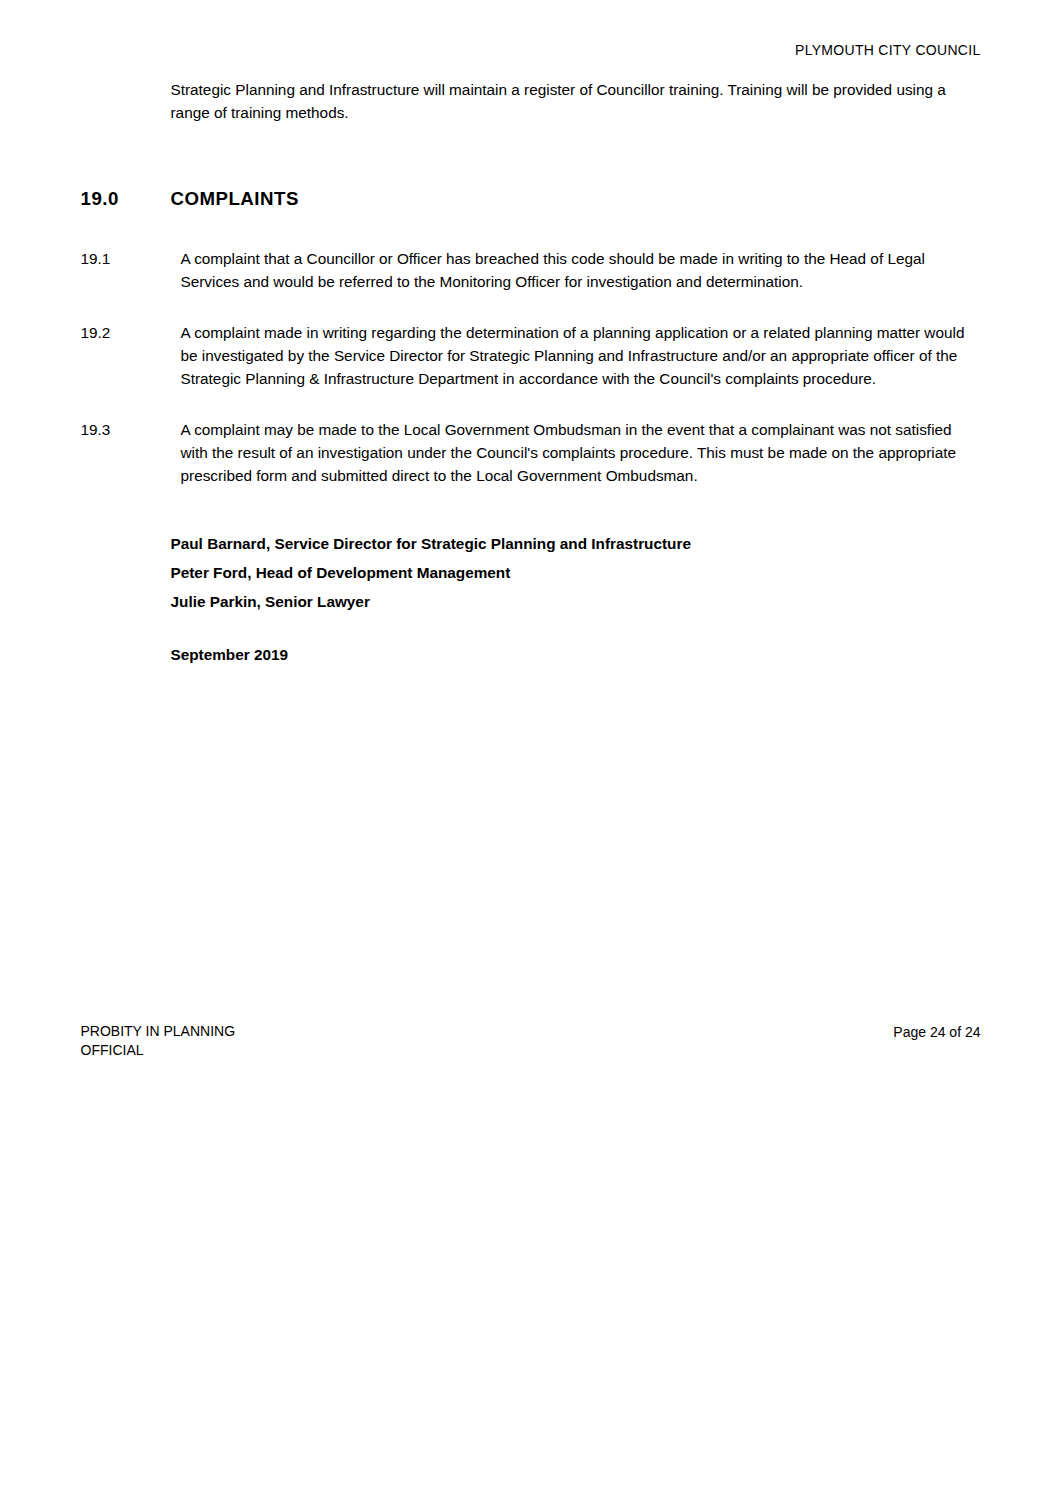PLYMOUTH CITY COUNCIL
Strategic Planning and Infrastructure will maintain a register of Councillor training. Training will be provided using a range of training methods.
19.0 COMPLAINTS
19.1
A complaint that a Councillor or Officer has breached this code should be made in writing to the Head of Legal Services and would be referred to the Monitoring Officer for investigation and determination.
19.2
A complaint made in writing regarding the determination of a planning application or a related planning matter would be investigated by the Service Director for Strategic Planning and Infrastructure and/or an appropriate officer of the Strategic Planning & Infrastructure Department in accordance with the Council's complaints procedure.
19.3
A complaint may be made to the Local Government Ombudsman in the event that a complainant was not satisfied with the result of an investigation under the Council's complaints procedure. This must be made on the appropriate prescribed form and submitted direct to the Local Government Ombudsman.
Paul Barnard, Service Director for Strategic Planning and Infrastructure
Peter Ford, Head of Development Management
Julie Parkin, Senior Lawyer
September 2019
PROBITY IN PLANNING
OFFICIAL
Page 24 of 24